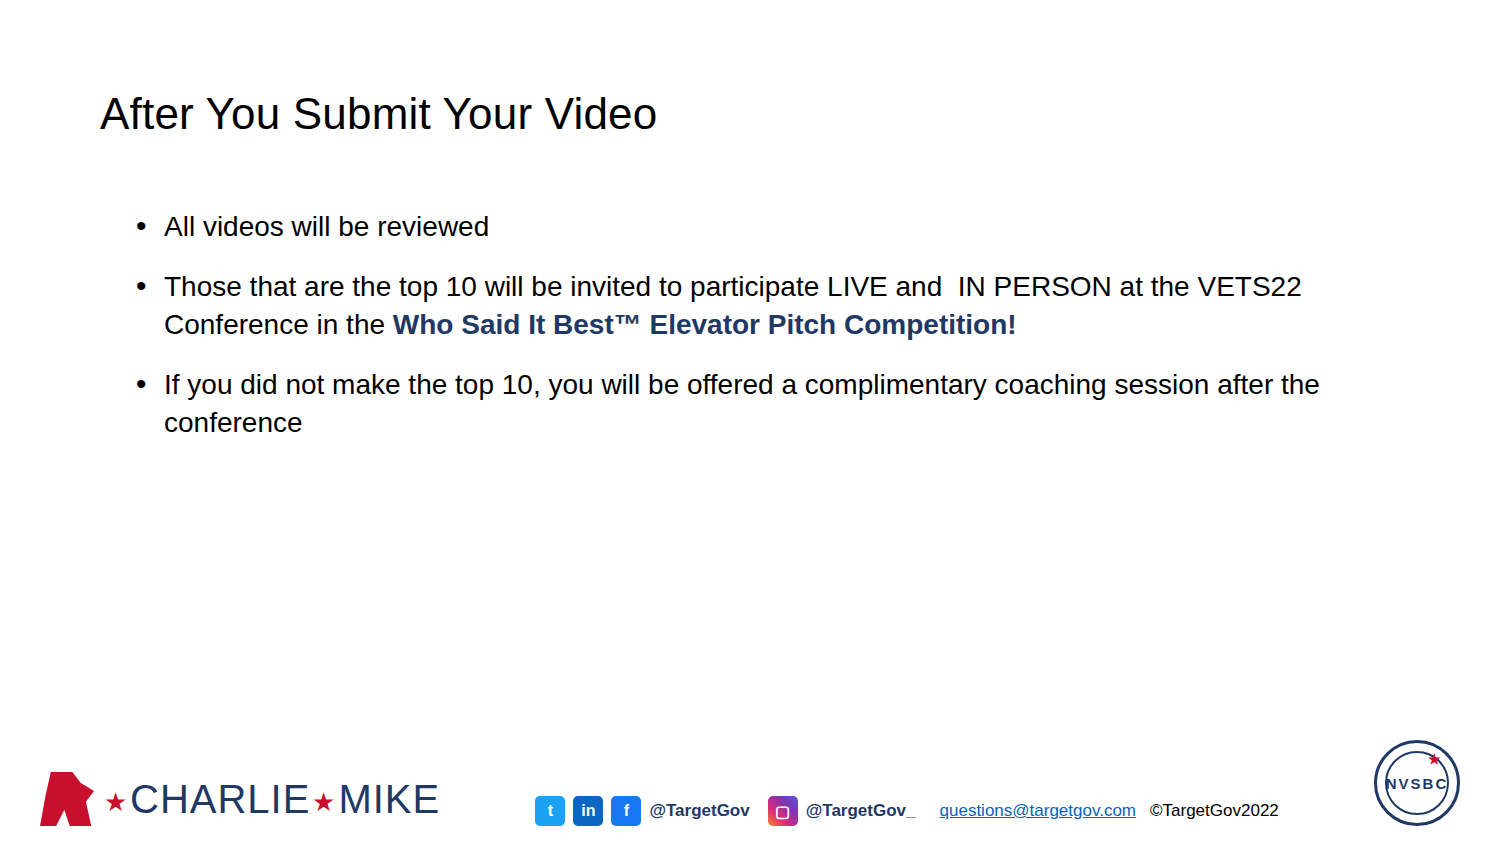After You Submit Your Video
All videos will be reviewed
Those that are the top 10 will be invited to participate LIVE and IN PERSON at the VETS22 Conference in the Who Said It Best™ Elevator Pitch Competition!
If you did not make the top 10, you will be offered a complimentary coaching session after the conference
★CHARLIE★MIKE
t in f @TargetGov ▢ @TargetGov_
questions@targetgov.com ©TargetGov2022
NVSBC